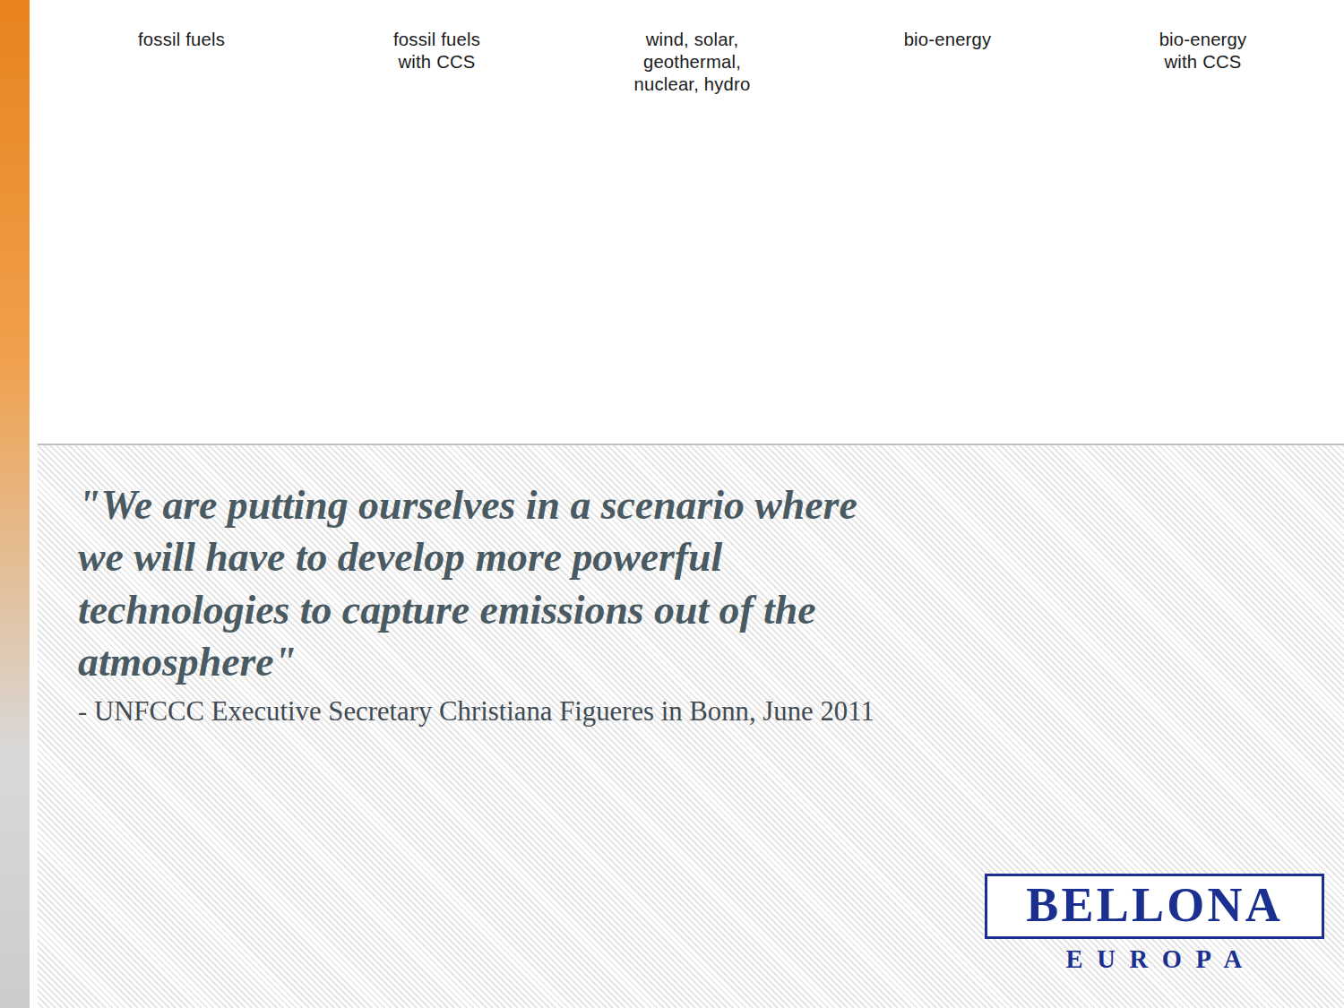fossil fuels
fossil fuels
with CCS
wind, solar,
geothermal,
nuclear, hydro
bio-energy
bio-energy
with CCS
"We are putting ourselves in a scenario where we will have to develop more powerful technologies to capture emissions out of the atmosphere"
- UNFCCC Executive Secretary Christiana Figueres in Bonn, June 2011
BELLONA
EUROPA